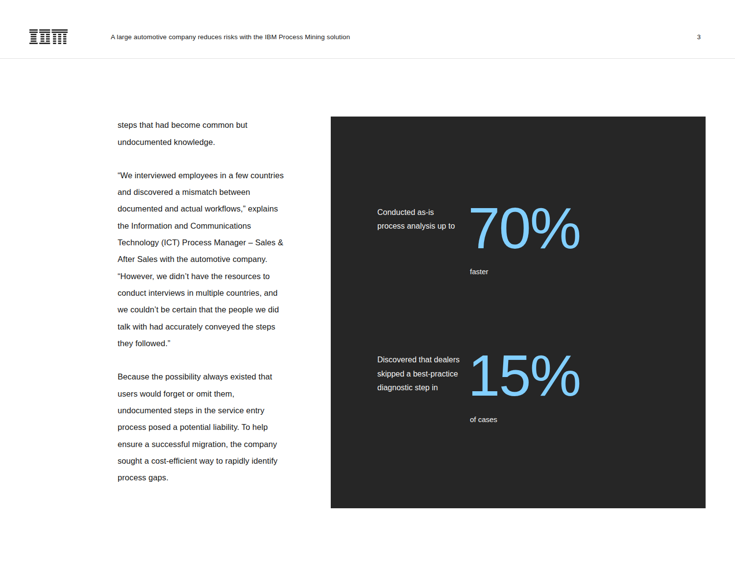A large automotive company reduces risks with the IBM Process Mining solution
3
steps that had become common but undocumented knowledge.
“We interviewed employees in a few countries and discovered a mismatch between documented and actual workflows,” explains the Information and Communications Technology (ICT) Process Manager – Sales & After Sales with the automotive company. “However, we didn’t have the resources to conduct interviews in multiple countries, and we couldn’t be certain that the people we did talk with had accurately conveyed the steps they followed.”
Because the possibility always existed that users would forget or omit them, undocumented steps in the service entry process posed a potential liability. To help ensure a successful migration, the company sought a cost-efficient way to rapidly identify process gaps.
Conducted as-is process analysis up to
70%
faster
Discovered that dealers skipped a best-practice diagnostic step in
15%
of cases